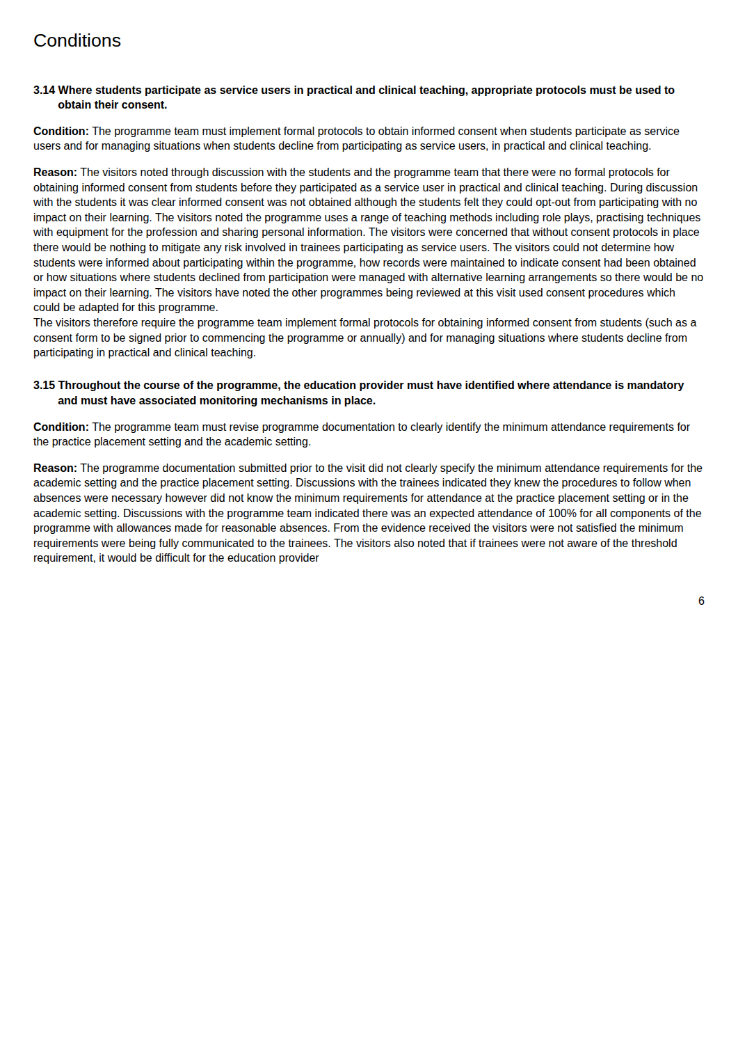Conditions
3.14 Where students participate as service users in practical and clinical teaching, appropriate protocols must be used to obtain their consent.
Condition: The programme team must implement formal protocols to obtain informed consent when students participate as service users and for managing situations when students decline from participating as service users, in practical and clinical teaching.
Reason: The visitors noted through discussion with the students and the programme team that there were no formal protocols for obtaining informed consent from students before they participated as a service user in practical and clinical teaching. During discussion with the students it was clear informed consent was not obtained although the students felt they could opt-out from participating with no impact on their learning. The visitors noted the programme uses a range of teaching methods including role plays, practising techniques with equipment for the profession and sharing personal information. The visitors were concerned that without consent protocols in place there would be nothing to mitigate any risk involved in trainees participating as service users. The visitors could not determine how students were informed about participating within the programme, how records were maintained to indicate consent had been obtained or how situations where students declined from participation were managed with alternative learning arrangements so there would be no impact on their learning. The visitors have noted the other programmes being reviewed at this visit used consent procedures which could be adapted for this programme.
The visitors therefore require the programme team implement formal protocols for obtaining informed consent from students (such as a consent form to be signed prior to commencing the programme or annually) and for managing situations where students decline from participating in practical and clinical teaching.
3.15 Throughout the course of the programme, the education provider must have identified where attendance is mandatory and must have associated monitoring mechanisms in place.
Condition: The programme team must revise programme documentation to clearly identify the minimum attendance requirements for the practice placement setting and the academic setting.
Reason: The programme documentation submitted prior to the visit did not clearly specify the minimum attendance requirements for the academic setting and the practice placement setting. Discussions with the trainees indicated they knew the procedures to follow when absences were necessary however did not know the minimum requirements for attendance at the practice placement setting or in the academic setting. Discussions with the programme team indicated there was an expected attendance of 100% for all components of the programme with allowances made for reasonable absences. From the evidence received the visitors were not satisfied the minimum requirements were being fully communicated to the trainees. The visitors also noted that if trainees were not aware of the threshold requirement, it would be difficult for the education provider
6